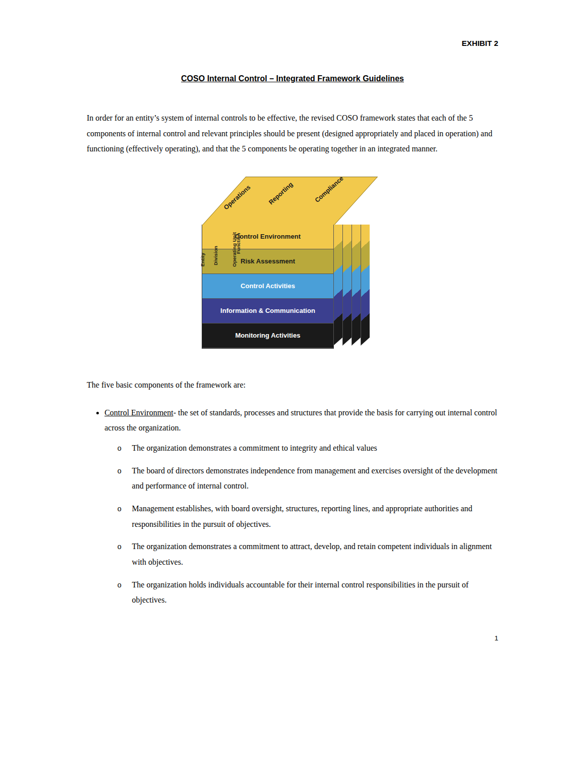EXHIBIT 2
COSO Internal Control – Integrated Framework Guidelines
In order for an entity’s system of internal controls to be effective, the revised COSO framework states that each of the 5 components of internal control and relevant principles should be present (designed appropriately and placed in operation) and functioning (effectively operating), and that the 5 components be operating together in an integrated manner.
Operations Reporting Compliance
Control Environment
Risk Assessment
Control Activities
Information & Communication
Monitoring Activities
Entity Division Operating Unit Function
The five basic components of the framework are:
Control Environment- the set of standards, processes and structures that provide the basis for carrying out internal control across the organization.
The organization demonstrates a commitment to integrity and ethical values
The board of directors demonstrates independence from management and exercises oversight of the development and performance of internal control.
Management establishes, with board oversight, structures, reporting lines, and appropriate authorities and responsibilities in the pursuit of objectives.
The organization demonstrates a commitment to attract, develop, and retain competent individuals in alignment with objectives.
The organization holds individuals accountable for their internal control responsibilities in the pursuit of objectives.
1